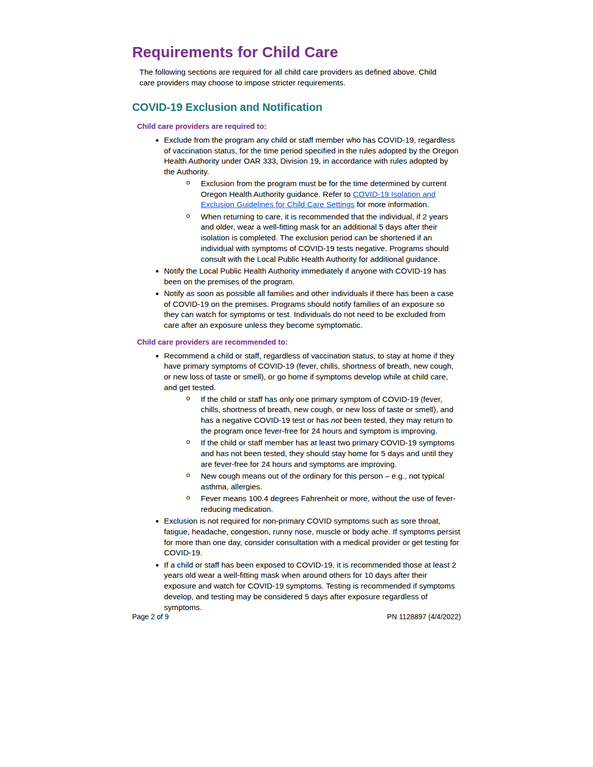Requirements for Child Care
The following sections are required for all child care providers as defined above. Child care providers may choose to impose stricter requirements.
COVID-19 Exclusion and Notification
Child care providers are required to:
Exclude from the program any child or staff member who has COVID-19, regardless of vaccination status, for the time period specified in the rules adopted by the Oregon Health Authority under OAR 333, Division 19, in accordance with rules adopted by the Authority.
Exclusion from the program must be for the time determined by current Oregon Health Authority guidance. Refer to COVID-19 Isolation and Exclusion Guidelines for Child Care Settings for more information.
When returning to care, it is recommended that the individual, if 2 years and older, wear a well-fitting mask for an additional 5 days after their isolation is completed. The exclusion period can be shortened if an individual with symptoms of COVID-19 tests negative. Programs should consult with the Local Public Health Authority for additional guidance.
Notify the Local Public Health Authority immediately if anyone with COVID-19 has been on the premises of the program.
Notify as soon as possible all families and other individuals if there has been a case of COVID-19 on the premises. Programs should notify families of an exposure so they can watch for symptoms or test. Individuals do not need to be excluded from care after an exposure unless they become symptomatic.
Child care providers are recommended to:
Recommend a child or staff, regardless of vaccination status, to stay at home if they have primary symptoms of COVID-19 (fever, chills, shortness of breath, new cough, or new loss of taste or smell), or go home if symptoms develop while at child care, and get tested.
If the child or staff has only one primary symptom of COVID-19 (fever, chills, shortness of breath, new cough, or new loss of taste or smell), and has a negative COVID-19 test or has not been tested, they may return to the program once fever-free for 24 hours and symptom is improving.
If the child or staff member has at least two primary COVID-19 symptoms and has not been tested, they should stay home for 5 days and until they are fever-free for 24 hours and symptoms are improving.
New cough means out of the ordinary for this person – e.g., not typical asthma, allergies.
Fever means 100.4 degrees Fahrenheit or more, without the use of fever-reducing medication.
Exclusion is not required for non-primary COVID symptoms such as sore throat, fatigue, headache, congestion, runny nose, muscle or body ache. If symptoms persist for more than one day, consider consultation with a medical provider or get testing for COVID-19.
If a child or staff has been exposed to COVID-19, it is recommended those at least 2 years old wear a well-fitting mask when around others for 10 days after their exposure and watch for COVID-19 symptoms. Testing is recommended if symptoms develop, and testing may be considered 5 days after exposure regardless of symptoms.
Page 2 of 9 PN 1128897 (4/4/2022)